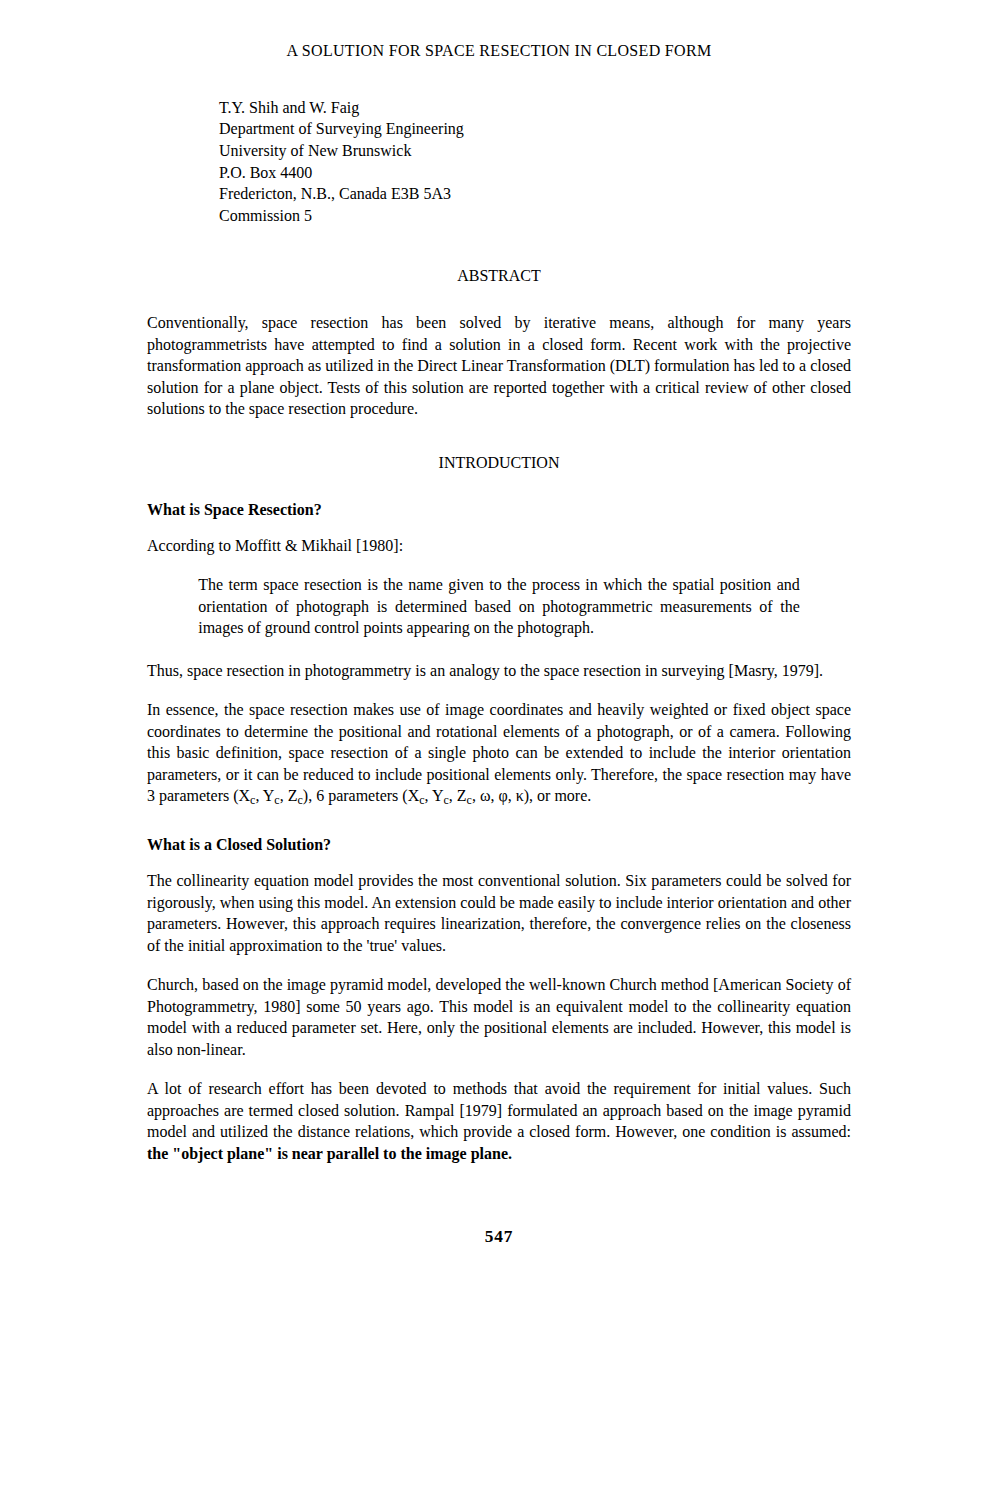A SOLUTION FOR SPACE RESECTION IN CLOSED FORM
T.Y. Shih and W. Faig
Department of Surveying Engineering
University of New Brunswick
P.O. Box 4400
Fredericton, N.B., Canada E3B 5A3
Commission 5
ABSTRACT
Conventionally, space resection has been solved by iterative means, although for many years photogrammetrists have attempted to find a solution in a closed form. Recent work with the projective transformation approach as utilized in the Direct Linear Transformation (DLT) formulation has led to a closed solution for a plane object. Tests of this solution are reported together with a critical review of other closed solutions to the space resection procedure.
INTRODUCTION
What is Space Resection?
According to Moffitt & Mikhail [1980]:
The term space resection is the name given to the process in which the spatial position and orientation of photograph is determined based on photogrammetric measurements of the images of ground control points appearing on the photograph.
Thus, space resection in photogrammetry is an analogy to the space resection in surveying [Masry, 1979].
In essence, the space resection makes use of image coordinates and heavily weighted or fixed object space coordinates to determine the positional and rotational elements of a photograph, or of a camera. Following this basic definition, space resection of a single photo can be extended to include the interior orientation parameters, or it can be reduced to include positional elements only. Therefore, the space resection may have 3 parameters (Xc, Yc, Zc), 6 parameters (Xc, Yc, Zc, ω, φ, κ), or more.
What is a Closed Solution?
The collinearity equation model provides the most conventional solution. Six parameters could be solved for rigorously, when using this model. An extension could be made easily to include interior orientation and other parameters. However, this approach requires linearization, therefore, the convergence relies on the closeness of the initial approximation to the 'true' values.
Church, based on the image pyramid model, developed the well-known Church method [American Society of Photogrammetry, 1980] some 50 years ago. This model is an equivalent model to the collinearity equation model with a reduced parameter set. Here, only the positional elements are included. However, this model is also non-linear.
A lot of research effort has been devoted to methods that avoid the requirement for initial values. Such approaches are termed closed solution. Rampal [1979] formulated an approach based on the image pyramid model and utilized the distance relations, which provide a closed form. However, one condition is assumed: the "object plane" is near parallel to the image plane.
547